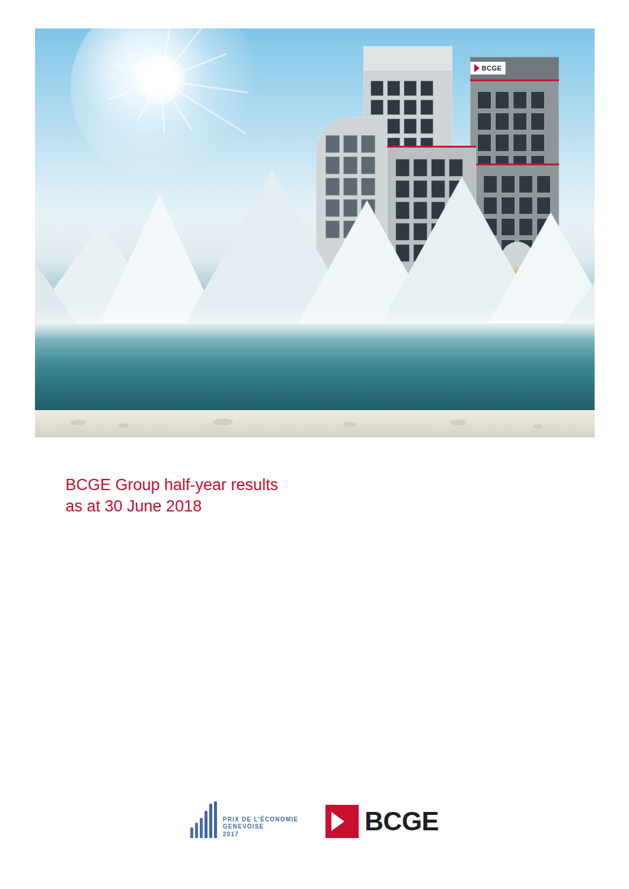BCGE
BCGE Group half-year results
as at 30 June 2018
Prix de l'économie
Genevoise
2017
BCGE